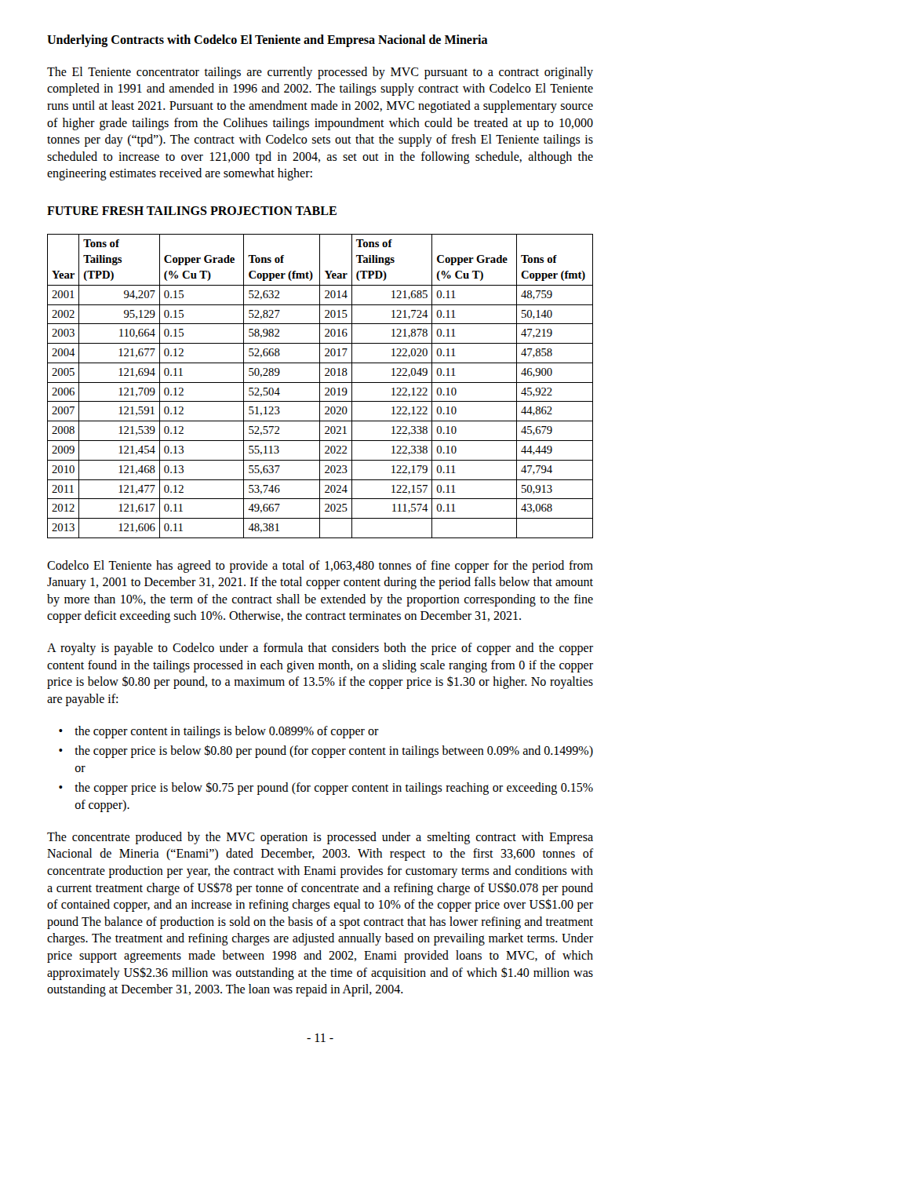Underlying Contracts with Codelco El Teniente and Empresa Nacional de Mineria
The El Teniente concentrator tailings are currently processed by MVC pursuant to a contract originally completed in 1991 and amended in 1996 and 2002. The tailings supply contract with Codelco El Teniente runs until at least 2021. Pursuant to the amendment made in 2002, MVC negotiated a supplementary source of higher grade tailings from the Colihues tailings impoundment which could be treated at up to 10,000 tonnes per day (“tpd”). The contract with Codelco sets out that the supply of fresh El Teniente tailings is scheduled to increase to over 121,000 tpd in 2004, as set out in the following schedule, although the engineering estimates received are somewhat higher:
FUTURE FRESH TAILINGS PROJECTION TABLE
| Year | Tons of Tailings (TPD) | Copper Grade (% Cu T) | Tons of Copper (fmt) | Year | Tons of Tailings (TPD) | Copper Grade (% Cu T) | Tons of Copper (fmt) |
| --- | --- | --- | --- | --- | --- | --- | --- |
| 2001 | 94,207 | 0.15 | 52,632 | 2014 | 121,685 | 0.11 | 48,759 |
| 2002 | 95,129 | 0.15 | 52,827 | 2015 | 121,724 | 0.11 | 50,140 |
| 2003 | 110,664 | 0.15 | 58,982 | 2016 | 121,878 | 0.11 | 47,219 |
| 2004 | 121,677 | 0.12 | 52,668 | 2017 | 122,020 | 0.11 | 47,858 |
| 2005 | 121,694 | 0.11 | 50,289 | 2018 | 122,049 | 0.11 | 46,900 |
| 2006 | 121,709 | 0.12 | 52,504 | 2019 | 122,122 | 0.10 | 45,922 |
| 2007 | 121,591 | 0.12 | 51,123 | 2020 | 122,122 | 0.10 | 44,862 |
| 2008 | 121,539 | 0.12 | 52,572 | 2021 | 122,338 | 0.10 | 45,679 |
| 2009 | 121,454 | 0.13 | 55,113 | 2022 | 122,338 | 0.10 | 44,449 |
| 2010 | 121,468 | 0.13 | 55,637 | 2023 | 122,179 | 0.11 | 47,794 |
| 2011 | 121,477 | 0.12 | 53,746 | 2024 | 122,157 | 0.11 | 50,913 |
| 2012 | 121,617 | 0.11 | 49,667 | 2025 | 111,574 | 0.11 | 43,068 |
| 2013 | 121,606 | 0.11 | 48,381 | | | | |
Codelco El Teniente has agreed to provide a total of 1,063,480 tonnes of fine copper for the period from January 1, 2001 to December 31, 2021. If the total copper content during the period falls below that amount by more than 10%, the term of the contract shall be extended by the proportion corresponding to the fine copper deficit exceeding such 10%. Otherwise, the contract terminates on December 31, 2021.
A royalty is payable to Codelco under a formula that considers both the price of copper and the copper content found in the tailings processed in each given month, on a sliding scale ranging from 0 if the copper price is below $0.80 per pound, to a maximum of 13.5% if the copper price is $1.30 or higher. No royalties are payable if:
the copper content in tailings is below 0.0899% of copper or
the copper price is below $0.80 per pound (for copper content in tailings between 0.09% and 0.1499%) or
the copper price is below $0.75 per pound (for copper content in tailings reaching or exceeding 0.15% of copper).
The concentrate produced by the MVC operation is processed under a smelting contract with Empresa Nacional de Mineria (“Enami”) dated December, 2003. With respect to the first 33,600 tonnes of concentrate production per year, the contract with Enami provides for customary terms and conditions with a current treatment charge of US$78 per tonne of concentrate and a refining charge of US$0.078 per pound of contained copper, and an increase in refining charges equal to 10% of the copper price over US$1.00 per pound The balance of production is sold on the basis of a spot contract that has lower refining and treatment charges. The treatment and refining charges are adjusted annually based on prevailing market terms. Under price support agreements made between 1998 and 2002, Enami provided loans to MVC, of which approximately US$2.36 million was outstanding at the time of acquisition and of which $1.40 million was outstanding at December 31, 2003. The loan was repaid in April, 2004.
- 11 -